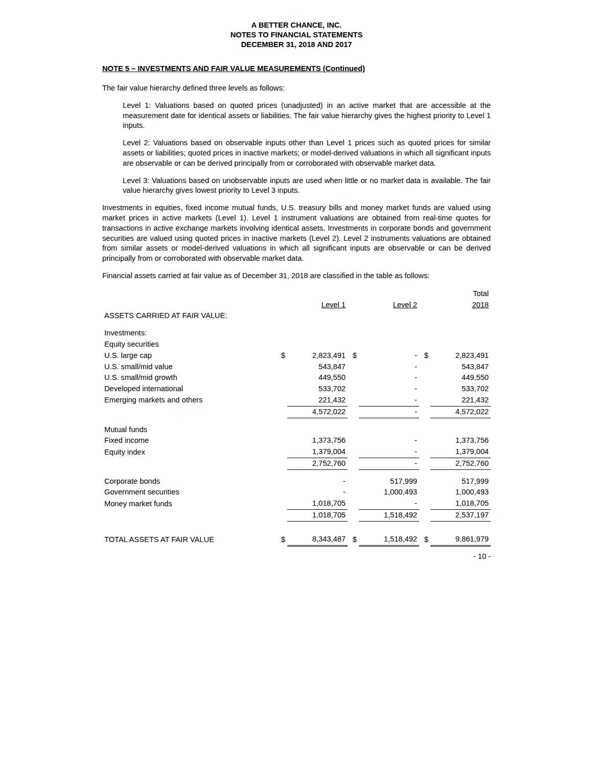A BETTER CHANCE, INC.
NOTES TO FINANCIAL STATEMENTS
DECEMBER 31, 2018 AND 2017
NOTE 5 – INVESTMENTS AND FAIR VALUE MEASUREMENTS (Continued)
The fair value hierarchy defined three levels as follows:
Level 1: Valuations based on quoted prices (unadjusted) in an active market that are accessible at the measurement date for identical assets or liabilities. The fair value hierarchy gives the highest priority to Level 1 inputs.
Level 2: Valuations based on observable inputs other than Level 1 prices such as quoted prices for similar assets or liabilities; quoted prices in inactive markets; or model-derived valuations in which all significant inputs are observable or can be derived principally from or corroborated with observable market data.
Level 3: Valuations based on unobservable inputs are used when little or no market data is available. The fair value hierarchy gives lowest priority to Level 3 inputs.
Investments in equities, fixed income mutual funds, U.S. treasury bills and money market funds are valued using market prices in active markets (Level 1). Level 1 instrument valuations are obtained from real-time quotes for transactions in active exchange markets involving identical assets. Investments in corporate bonds and government securities are valued using quoted prices in inactive markets (Level 2). Level 2 instruments valuations are obtained from similar assets or model-derived valuations in which all significant inputs are observable or can be derived principally from or corroborated with observable market data.
Financial assets carried at fair value as of December 31, 2018 are classified in the table as follows:
| | | | | | | Total |
| | | Level 1 | | Level 2 | | 2018 |
| ASSETS CARRIED AT FAIR VALUE: | | | | | | |
| Investments: | | | | | | |
| Equity securities | | | | | | |
| U.S. large cap | $ | 2,823,491 | $ | - | $ | 2,823,491 |
| U.S. small/mid value | | 543,847 | | - | | 543,847 |
| U.S. small/mid growth | | 449,550 | | - | | 449,550 |
| Developed international | | 533,702 | | - | | 533,702 |
| Emerging markets and others | | 221,432 | | - | | 221,432 |
| | | 4,572,022 | | - | | 4,572,022 |
| Mutual funds | | | | | | |
| Fixed income | | 1,373,756 | | - | | 1,373,756 |
| Equity index | | 1,379,004 | | - | | 1,379,004 |
| | | 2,752,760 | | - | | 2,752,760 |
| Corporate bonds | | - | | 517,999 | | 517,999 |
| Government securities | | - | | 1,000,493 | | 1,000,493 |
| Money market funds | | 1,018,705 | | - | | 1,018,705 |
| | | 1,018,705 | | 1,518,492 | | 2,537,197 |
| TOTAL ASSETS AT FAIR VALUE | $ | 8,343,487 | $ | 1,518,492 | $ | 9,861,979 |
- 10 -